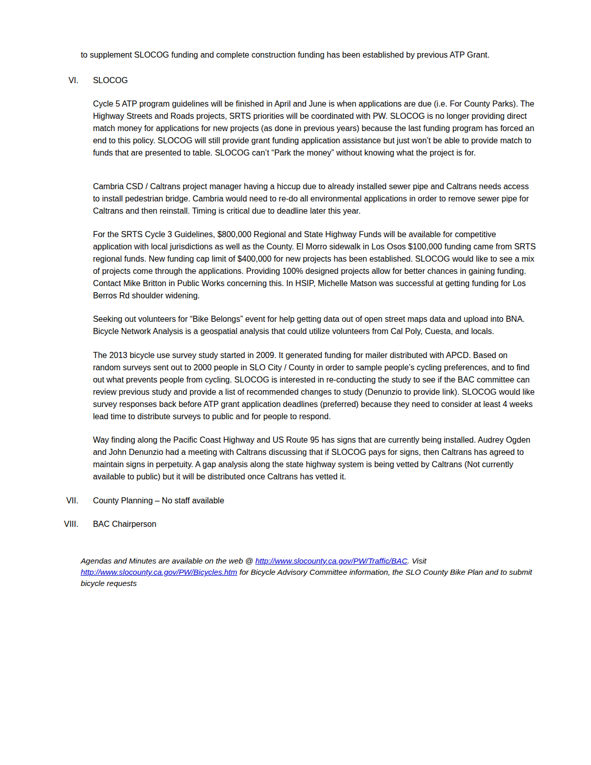to supplement SLOCOG funding and complete construction funding has been established by previous ATP Grant.
SLOCOG
Cycle 5 ATP program guidelines will be finished in April and June is when applications are due (i.e. For County Parks). The Highway Streets and Roads projects, SRTS priorities will be coordinated with PW. SLOCOG is no longer providing direct match money for applications for new projects (as done in previous years) because the last funding program has forced an end to this policy. SLOCOG will still provide grant funding application assistance but just won’t be able to provide match to funds that are presented to table. SLOCOG can’t “Park the money” without knowing what the project is for.
Cambria CSD / Caltrans project manager having a hiccup due to already installed sewer pipe and Caltrans needs access to install pedestrian bridge. Cambria would need to re-do all environmental applications in order to remove sewer pipe for Caltrans and then reinstall. Timing is critical due to deadline later this year.
For the SRTS Cycle 3 Guidelines, $800,000 Regional and State Highway Funds will be available for competitive application with local jurisdictions as well as the County. El Morro sidewalk in Los Osos $100,000 funding came from SRTS regional funds. New funding cap limit of $400,000 for new projects has been established. SLOCOG would like to see a mix of projects come through the applications. Providing 100% designed projects allow for better chances in gaining funding. Contact Mike Britton in Public Works concerning this. In HSIP, Michelle Matson was successful at getting funding for Los Berros Rd shoulder widening.
Seeking out volunteers for “Bike Belongs” event for help getting data out of open street maps data and upload into BNA. Bicycle Network Analysis is a geospatial analysis that could utilize volunteers from Cal Poly, Cuesta, and locals.
The 2013 bicycle use survey study started in 2009. It generated funding for mailer distributed with APCD. Based on random surveys sent out to 2000 people in SLO City / County in order to sample people’s cycling preferences, and to find out what prevents people from cycling. SLOCOG is interested in re-conducting the study to see if the BAC committee can review previous study and provide a list of recommended changes to study (Denunzio to provide link). SLOCOG would like survey responses back before ATP grant application deadlines (preferred) because they need to consider at least 4 weeks lead time to distribute surveys to public and for people to respond.
Way finding along the Pacific Coast Highway and US Route 95 has signs that are currently being installed. Audrey Ogden and John Denunzio had a meeting with Caltrans discussing that if SLOCOG pays for signs, then Caltrans has agreed to maintain signs in perpetuity. A gap analysis along the state highway system is being vetted by Caltrans (Not currently available to public) but it will be distributed once Caltrans has vetted it.
County Planning – No staff available
BAC Chairperson
Agendas and Minutes are available on the web @ http://www.slocounty.ca.gov/PW/Traffic/BAC. Visit http://www.slocounty.ca.gov/PW/Bicycles.htm for Bicycle Advisory Committee information, the SLO County Bike Plan and to submit bicycle requests